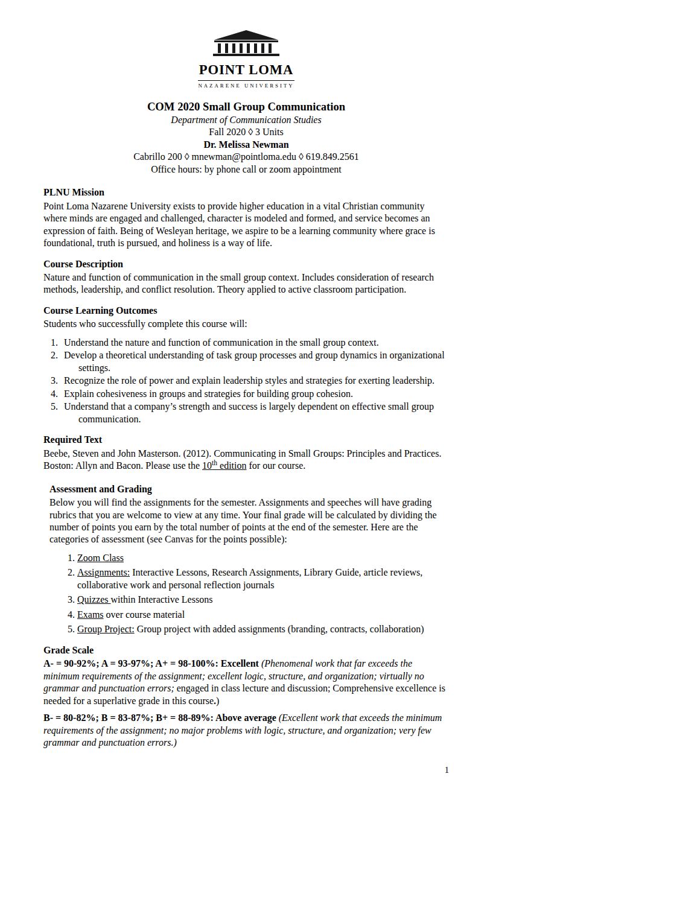POINT LOMA
NAZARENE UNIVERSITY
COM 2020 Small Group Communication
Department of Communication Studies
Fall 2020 ◊ 3 Units
Dr. Melissa Newman
Cabrillo 200 ◊ mnewman@pointloma.edu ◊ 619.849.2561
Office hours: by phone call or zoom appointment
PLNU Mission
Point Loma Nazarene University exists to provide higher education in a vital Christian community where minds are engaged and challenged, character is modeled and formed, and service becomes an expression of faith. Being of Wesleyan heritage, we aspire to be a learning community where grace is foundational, truth is pursued, and holiness is a way of life.
Course Description
Nature and function of communication in the small group context. Includes consideration of research methods, leadership, and conflict resolution. Theory applied to active classroom participation.
Course Learning Outcomes
Students who successfully complete this course will:
Understand the nature and function of communication in the small group context.
Develop a theoretical understanding of task group processes and group dynamics in organizational settings.
Recognize the role of power and explain leadership styles and strategies for exerting leadership.
Explain cohesiveness in groups and strategies for building group cohesion.
Understand that a company’s strength and success is largely dependent on effective small group communication.
Required Text
Beebe, Steven and John Masterson. (2012). Communicating in Small Groups: Principles and Practices. Boston: Allyn and Bacon. Please use the 10th edition for our course.
Assessment and Grading
Below you will find the assignments for the semester. Assignments and speeches will have grading rubrics that you are welcome to view at any time. Your final grade will be calculated by dividing the number of points you earn by the total number of points at the end of the semester. Here are the categories of assessment (see Canvas for the points possible):
Zoom Class
Assignments: Interactive Lessons, Research Assignments, Library Guide, article reviews, collaborative work and personal reflection journals
Quizzes within Interactive Lessons
Exams over course material
Group Project: Group project with added assignments (branding, contracts, collaboration)
Grade Scale
A- = 90-92%; A = 93-97%; A+ = 98-100%: Excellent (Phenomenal work that far exceeds the minimum requirements of the assignment; excellent logic, structure, and organization; virtually no grammar and punctuation errors; engaged in class lecture and discussion; Comprehensive excellence is needed for a superlative grade in this course.)
B- = 80-82%; B = 83-87%; B+ = 88-89%: Above average (Excellent work that exceeds the minimum requirements of the assignment; no major problems with logic, structure, and organization; very few grammar and punctuation errors.)
1